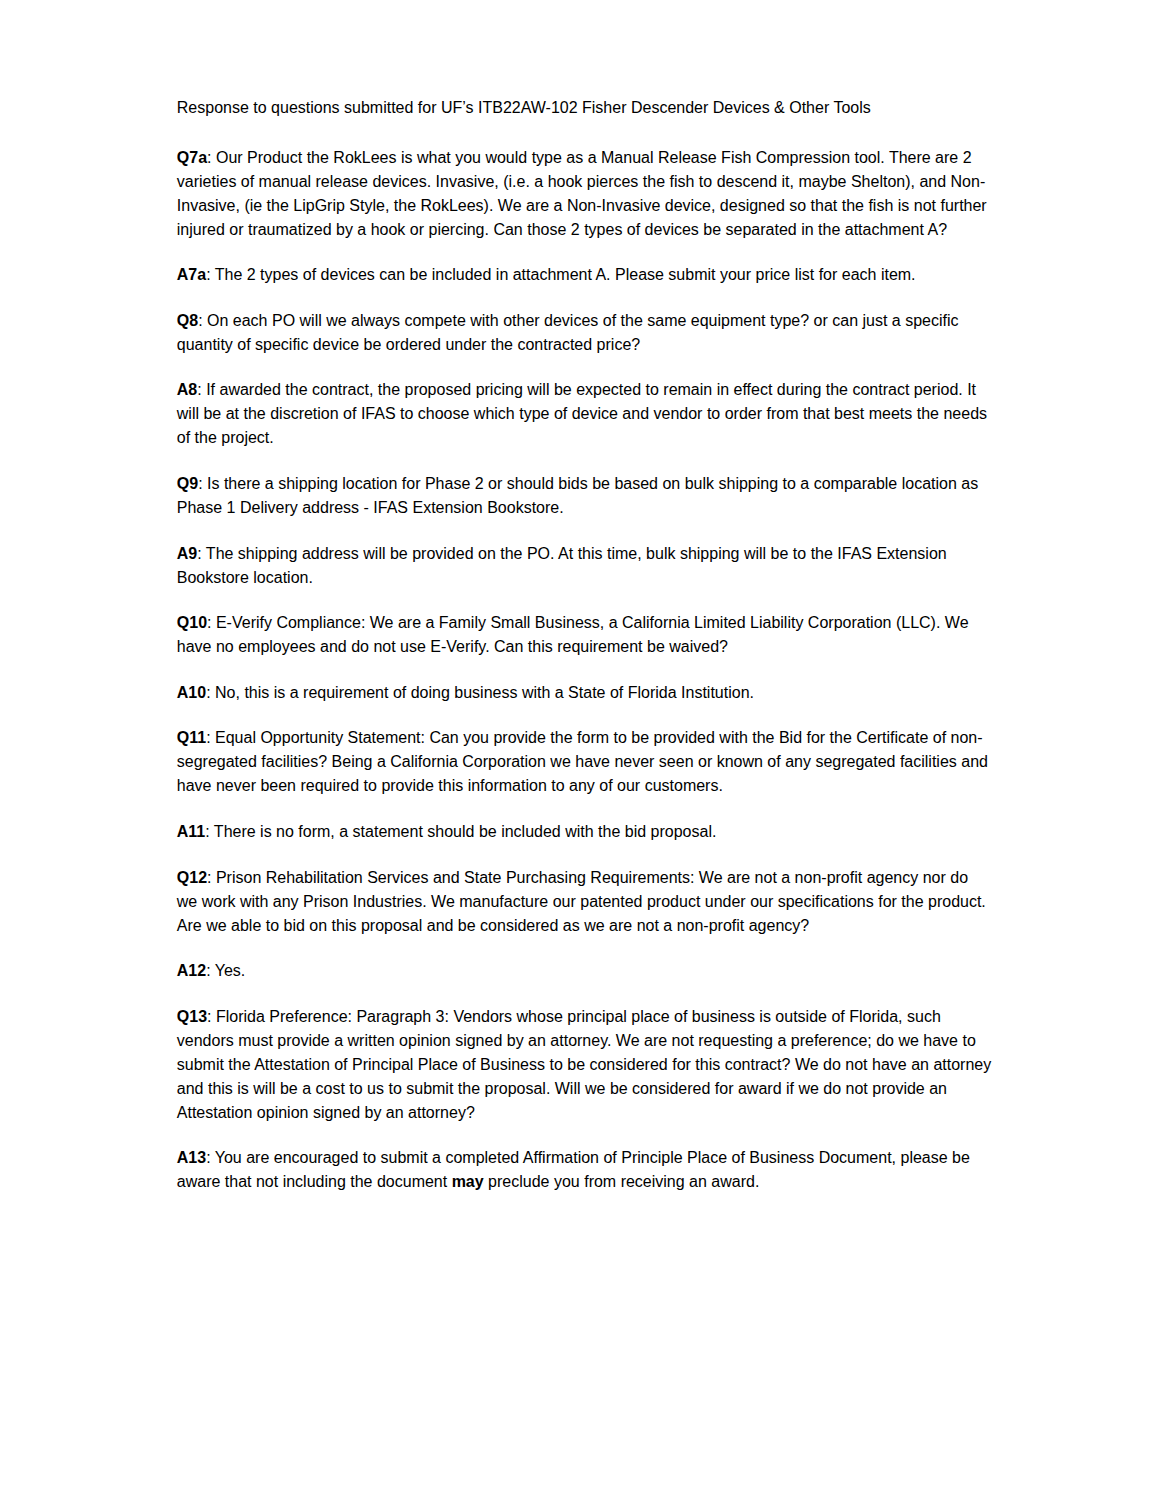Response to questions submitted for UF’s ITB22AW-102 Fisher Descender Devices & Other Tools
Q7a: Our Product the RokLees is what you would type as a Manual Release Fish Compression tool. There are 2 varieties of manual release devices. Invasive, (i.e. a hook pierces the fish to descend it, maybe Shelton), and Non-Invasive, (ie the LipGrip Style, the RokLees). We are a Non-Invasive device, designed so that the fish is not further injured or traumatized by a hook or piercing. Can those 2 types of devices be separated in the attachment A?
A7a: The 2 types of devices can be included in attachment A. Please submit your price list for each item.
Q8: On each PO will we always compete with other devices of the same equipment type? or can just a specific quantity of specific device be ordered under the contracted price?
A8: If awarded the contract, the proposed pricing will be expected to remain in effect during the contract period. It will be at the discretion of IFAS to choose which type of device and vendor to order from that best meets the needs of the project.
Q9: Is there a shipping location for Phase 2 or should bids be based on bulk shipping to a comparable location as Phase 1 Delivery address - IFAS Extension Bookstore.
A9: The shipping address will be provided on the PO. At this time, bulk shipping will be to the IFAS Extension Bookstore location.
Q10: E-Verify Compliance: We are a Family Small Business, a California Limited Liability Corporation (LLC). We have no employees and do not use E-Verify. Can this requirement be waived?
A10: No, this is a requirement of doing business with a State of Florida Institution.
Q11: Equal Opportunity Statement: Can you provide the form to be provided with the Bid for the Certificate of non-segregated facilities? Being a California Corporation we have never seen or known of any segregated facilities and have never been required to provide this information to any of our customers.
A11: There is no form, a statement should be included with the bid proposal.
Q12: Prison Rehabilitation Services and State Purchasing Requirements: We are not a non-profit agency nor do we work with any Prison Industries. We manufacture our patented product under our specifications for the product. Are we able to bid on this proposal and be considered as we are not a non-profit agency?
A12: Yes.
Q13: Florida Preference: Paragraph 3: Vendors whose principal place of business is outside of Florida, such vendors must provide a written opinion signed by an attorney. We are not requesting a preference; do we have to submit the Attestation of Principal Place of Business to be considered for this contract? We do not have an attorney and this is will be a cost to us to submit the proposal. Will we be considered for award if we do not provide an Attestation opinion signed by an attorney?
A13: You are encouraged to submit a completed Affirmation of Principle Place of Business Document, please be aware that not including the document may preclude you from receiving an award.